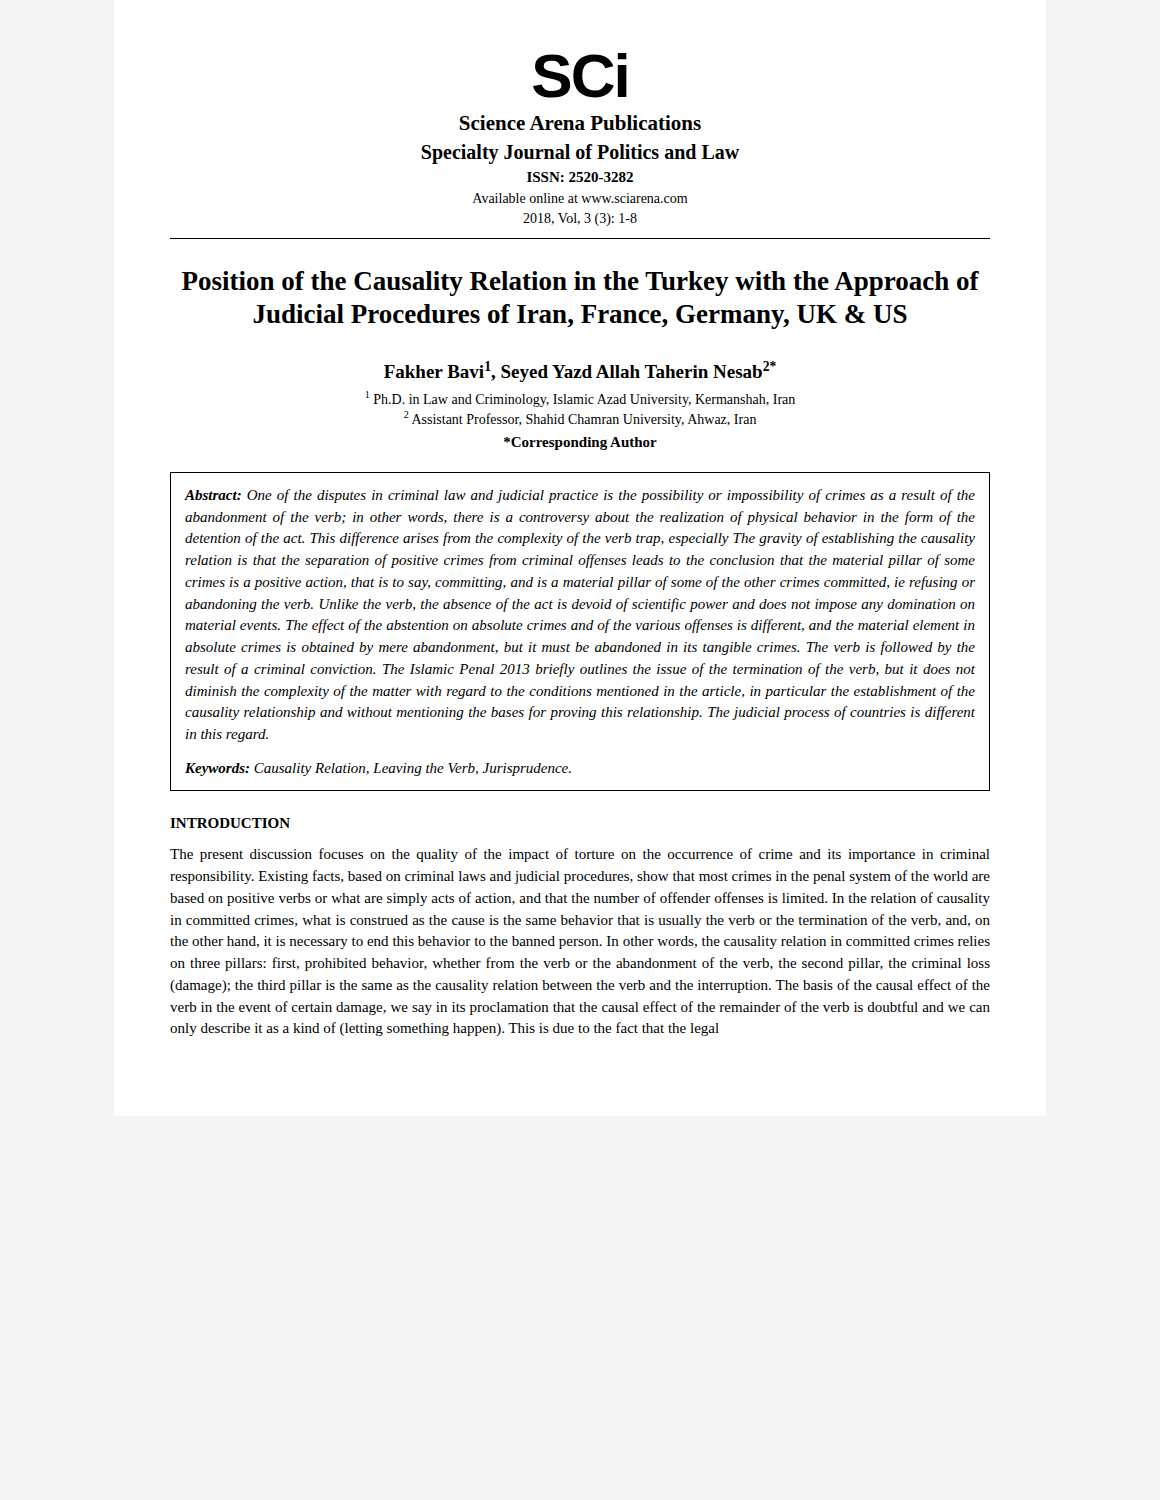SCi
Science Arena Publications
Specialty Journal of Politics and Law
ISSN: 2520-3282
Available online at www.sciarena.com
2018, Vol, 3 (3): 1-8
Position of the Causality Relation in the Turkey with the Approach of Judicial Procedures of Iran, France, Germany, UK & US
Fakher Bavi1, Seyed Yazd Allah Taherin Nesab2*
1 Ph.D. in Law and Criminology, Islamic Azad University, Kermanshah, Iran
2 Assistant Professor, Shahid Chamran University, Ahwaz, Iran
*Corresponding Author
Abstract: One of the disputes in criminal law and judicial practice is the possibility or impossibility of crimes as a result of the abandonment of the verb; in other words, there is a controversy about the realization of physical behavior in the form of the detention of the act. This difference arises from the complexity of the verb trap, especially The gravity of establishing the causality relation is that the separation of positive crimes from criminal offenses leads to the conclusion that the material pillar of some crimes is a positive action, that is to say, committing, and is a material pillar of some of the other crimes committed, ie refusing or abandoning the verb. Unlike the verb, the absence of the act is devoid of scientific power and does not impose any domination on material events. The effect of the abstention on absolute crimes and of the various offenses is different, and the material element in absolute crimes is obtained by mere abandonment, but it must be abandoned in its tangible crimes. The verb is followed by the result of a criminal conviction. The Islamic Penal 2013 briefly outlines the issue of the termination of the verb, but it does not diminish the complexity of the matter with regard to the conditions mentioned in the article, in particular the establishment of the causality relationship and without mentioning the bases for proving this relationship. The judicial process of countries is different in this regard.
Keywords: Causality Relation, Leaving the Verb, Jurisprudence.
INTRODUCTION
The present discussion focuses on the quality of the impact of torture on the occurrence of crime and its importance in criminal responsibility. Existing facts, based on criminal laws and judicial procedures, show that most crimes in the penal system of the world are based on positive verbs or what are simply acts of action, and that the number of offender offenses is limited. In the relation of causality in committed crimes, what is construed as the cause is the same behavior that is usually the verb or the termination of the verb, and, on the other hand, it is necessary to end this behavior to the banned person. In other words, the causality relation in committed crimes relies on three pillars: first, prohibited behavior, whether from the verb or the abandonment of the verb, the second pillar, the criminal loss (damage); the third pillar is the same as the causality relation between the verb and the interruption. The basis of the causal effect of the verb in the event of certain damage, we say in its proclamation that the causal effect of the remainder of the verb is doubtful and we can only describe it as a kind of (letting something happen). This is due to the fact that the legal